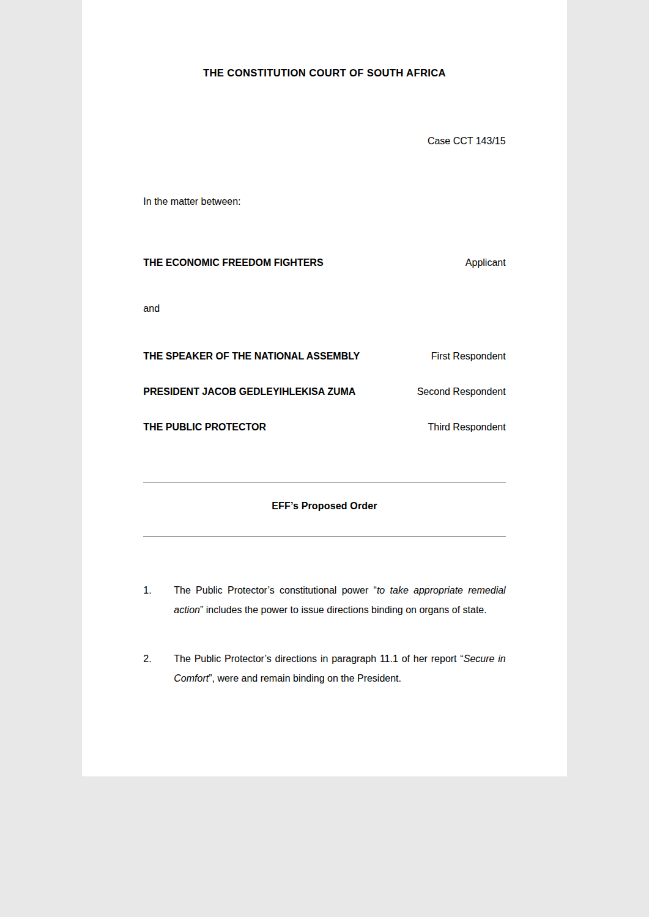The Constitution Court of South Africa
Case CCT 143/15
In the matter between:
| The Economic Freedom Fighters | Applicant |
and
| The Speaker of the National Assembly | First Respondent |
| President Jacob Gedleyihlekisa Zuma | Second Respondent |
| The Public Protector | Third Respondent |
EFF’s Proposed Order
The Public Protector’s constitutional power “to take appropriate remedial action” includes the power to issue directions binding on organs of state.
The Public Protector’s directions in paragraph 11.1 of her report “Secure in Comfort”, were and remain binding on the President.